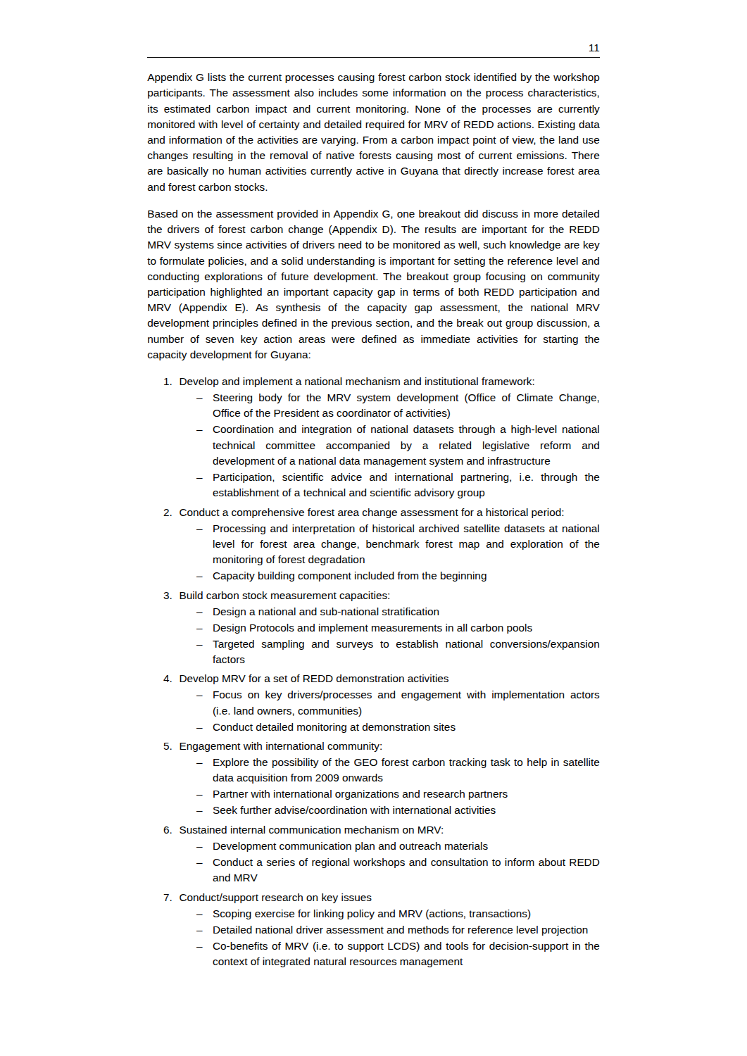11
Appendix G lists the current processes causing forest carbon stock identified by the workshop participants. The assessment also includes some information on the process characteristics, its estimated carbon impact and current monitoring. None of the processes are currently monitored with level of certainty and detailed required for MRV of REDD actions. Existing data and information of the activities are varying. From a carbon impact point of view, the land use changes resulting in the removal of native forests causing most of current emissions. There are basically no human activities currently active in Guyana that directly increase forest area and forest carbon stocks.
Based on the assessment provided in Appendix G, one breakout did discuss in more detailed the drivers of forest carbon change (Appendix D). The results are important for the REDD MRV systems since activities of drivers need to be monitored as well, such knowledge are key to formulate policies, and a solid understanding is important for setting the reference level and conducting explorations of future development. The breakout group focusing on community participation highlighted an important capacity gap in terms of both REDD participation and MRV (Appendix E). As synthesis of the capacity gap assessment, the national MRV development principles defined in the previous section, and the break out group discussion, a number of seven key action areas were defined as immediate activities for starting the capacity development for Guyana:
Develop and implement a national mechanism and institutional framework:
Steering body for the MRV system development (Office of Climate Change, Office of the President as coordinator of activities)
Coordination and integration of national datasets through a high-level national technical committee accompanied by a related legislative reform and development of a national data management system and infrastructure
Participation, scientific advice and international partnering, i.e. through the establishment of a technical and scientific advisory group
Conduct a comprehensive forest area change assessment for a historical period:
Processing and interpretation of historical archived satellite datasets at national level for forest area change, benchmark forest map and exploration of the monitoring of forest degradation
Capacity building component included from the beginning
Build carbon stock measurement capacities:
Design a national and sub-national stratification
Design Protocols and implement measurements in all carbon pools
Targeted sampling and surveys to establish national conversions/expansion factors
Develop MRV for a set of REDD demonstration activities
Focus on key drivers/processes and engagement with implementation actors (i.e. land owners, communities)
Conduct detailed monitoring at demonstration sites
Engagement with international community:
Explore the possibility of the GEO forest carbon tracking task to help in satellite data acquisition from 2009 onwards
Partner with international organizations and research partners
Seek further advise/coordination with international activities
Sustained internal communication mechanism on MRV:
Development communication plan and outreach materials
Conduct a series of regional workshops and consultation to inform about REDD and MRV
Conduct/support research on key issues
Scoping exercise for linking policy and MRV (actions, transactions)
Detailed national driver assessment and methods for reference level projection
Co-benefits of MRV (i.e. to support LCDS) and tools for decision-support in the context of integrated natural resources management